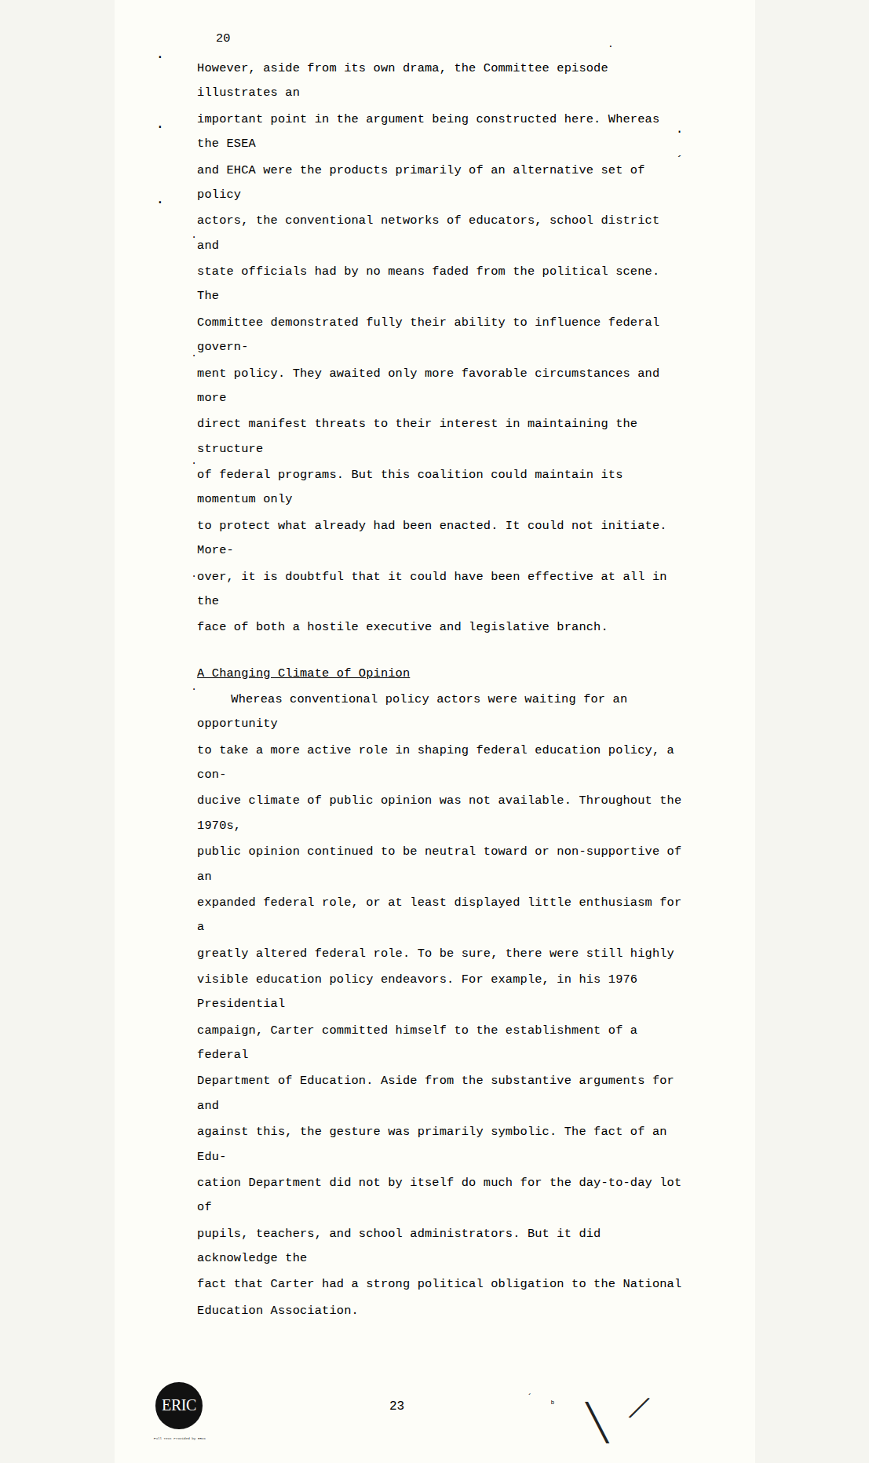20
.
.
.
.
.
.
.
.
.
.
´
However, aside from its own drama, the Committee episode illustrates an
important point in the argument being constructed here. Whereas the ESEA
and EHCA were the products primarily of an alternative set of policy
actors, the conventional networks of educators, school district and
state officials had by no means faded from the political scene. The
Committee demonstrated fully their ability to influence federal govern-
ment policy. They awaited only more favorable circumstances and more
direct manifest threats to their interest in maintaining the structure
of federal programs. But this coalition could maintain its momentum only
to protect what already had been enacted. It could not initiate. More-
over, it is doubtful that it could have been effective at all in the
face of both a hostile executive and legislative branch.
A Changing Climate of Opinion
Whereas conventional policy actors were waiting for an opportunity
to take a more active role in shaping federal education policy, a con-
ducive climate of public opinion was not available. Throughout the 1970s,
public opinion continued to be neutral toward or non-supportive of an
expanded federal role, or at least displayed little enthusiasm for a
greatly altered federal role. To be sure, there were still highly
visible education policy endeavors. For example, in his 1976 Presidential
campaign, Carter committed himself to the establishment of a federal
Department of Education. Aside from the substantive arguments for and
against this, the gesture was primarily symbolic. The fact of an Edu-
cation Department did not by itself do much for the day-to-day lot of
pupils, teachers, and school administrators. But it did acknowledge the
fact that Carter had a strong political obligation to the National
Education Association.
ERIC
Full Text Provided by ERIC
23
´
ᵇ
╲
╱